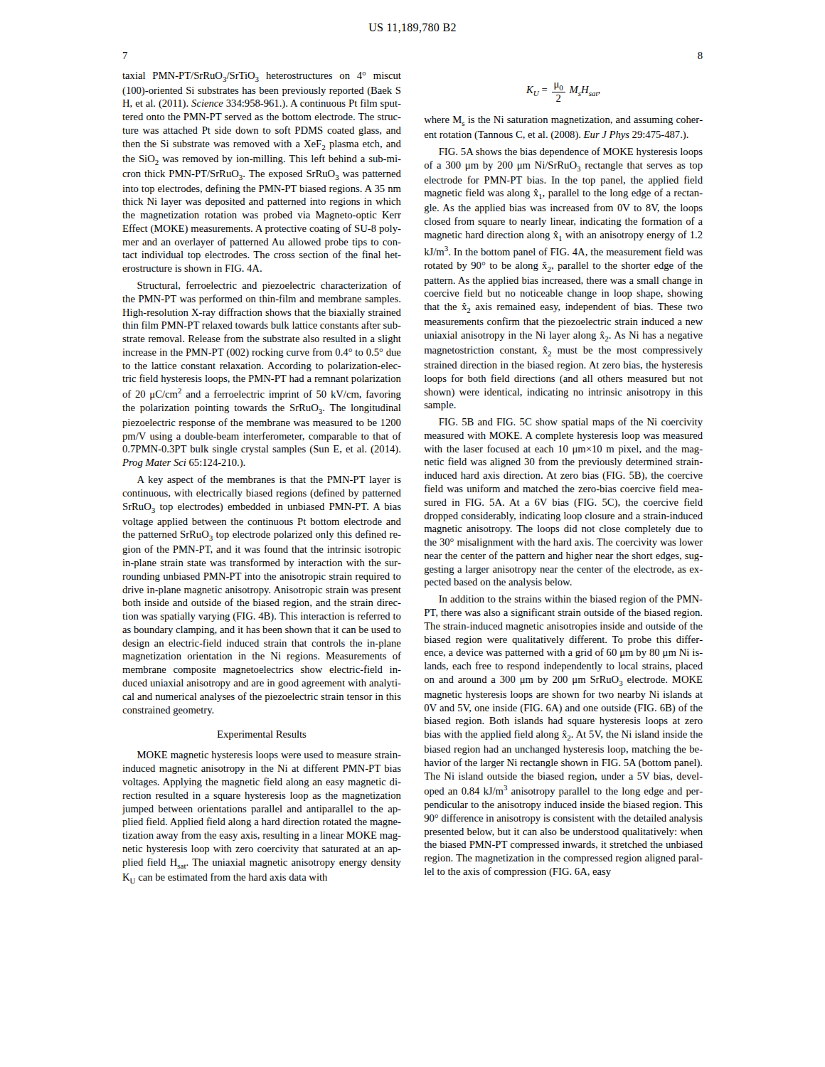US 11,189,780 B2
7 8
taxial PMN-PT/SrRuO3/SrTiO3 heterostructures on 4° miscut (100)-oriented Si substrates has been previously reported (Baek S H, et al. (2011). Science 334:958-961.). A continuous Pt film sputtered onto the PMN-PT served as the bottom electrode. The structure was attached Pt side down to soft PDMS coated glass, and then the Si substrate was removed with a XeF2 plasma etch, and the SiO2 was removed by ion-milling. This left behind a sub-micron thick PMN-PT/SrRuO3. The exposed SrRuO3 was patterned into top electrodes, defining the PMN-PT biased regions. A 35 nm thick Ni layer was deposited and patterned into regions in which the magnetization rotation was probed via Magneto-optic Kerr Effect (MOKE) measurements. A protective coating of SU-8 polymer and an overlayer of patterned Au allowed probe tips to contact individual top electrodes. The cross section of the final heterostructure is shown in FIG. 4A.
Structural, ferroelectric and piezoelectric characterization of the PMN-PT was performed on thin-film and membrane samples. High-resolution X-ray diffraction shows that the biaxially strained thin film PMN-PT relaxed towards bulk lattice constants after substrate removal. Release from the substrate also resulted in a slight increase in the PMN-PT (002) rocking curve from 0.4° to 0.5° due to the lattice constant relaxation. According to polarization-electric field hysteresis loops, the PMN-PT had a remnant polarization of 20 μC/cm2 and a ferroelectric imprint of 50 kV/cm, favoring the polarization pointing towards the SrRuO3. The longitudinal piezoelectric response of the membrane was measured to be 1200 pm/V using a double-beam interferometer, comparable to that of 0.7PMN-0.3PT bulk single crystal samples (Sun E, et al. (2014). Prog Mater Sci 65:124-210.).
A key aspect of the membranes is that the PMN-PT layer is continuous, with electrically biased regions (defined by patterned SrRuO3 top electrodes) embedded in unbiased PMN-PT. A bias voltage applied between the continuous Pt bottom electrode and the patterned SrRuO3 top electrode polarized only this defined region of the PMN-PT, and it was found that the intrinsic isotropic in-plane strain state was transformed by interaction with the surrounding unbiased PMN-PT into the anisotropic strain required to drive in-plane magnetic anisotropy. Anisotropic strain was present both inside and outside of the biased region, and the strain direction was spatially varying (FIG. 4B). This interaction is referred to as boundary clamping, and it has been shown that it can be used to design an electric-field induced strain that controls the in-plane magnetization orientation in the Ni regions. Measurements of membrane composite magnetoelectrics show electric-field induced uniaxial anisotropy and are in good agreement with analytical and numerical analyses of the piezoelectric strain tensor in this constrained geometry.
Experimental Results
MOKE magnetic hysteresis loops were used to measure strain-induced magnetic anisotropy in the Ni at different PMN-PT bias voltages. Applying the magnetic field along an easy magnetic direction resulted in a square hysteresis loop as the magnetization jumped between orientations parallel and antiparallel to the applied field. Applied field along a hard direction rotated the magnetization away from the easy axis, resulting in a linear MOKE magnetic hysteresis loop with zero coercivity that saturated at an applied field Hsat. The uniaxial magnetic anisotropy energy density KU can be estimated from the hard axis data with
KU = μ02 MsHsat,
where Ms is the Ni saturation magnetization, and assuming coherent rotation (Tannous C, et al. (2008). Eur J Phys 29:475-487.).
FIG. 5A shows the bias dependence of MOKE hysteresis loops of a 300 μm by 200 μm Ni/SrRuO3 rectangle that serves as top electrode for PMN-PT bias. In the top panel, the applied field magnetic field was along x̂1, parallel to the long edge of a rectangle. As the applied bias was increased from 0V to 8V, the loops closed from square to nearly linear, indicating the formation of a magnetic hard direction along x̂1 with an anisotropy energy of 1.2 kJ/m3. In the bottom panel of FIG. 4A, the measurement field was rotated by 90° to be along x̂2, parallel to the shorter edge of the pattern. As the applied bias increased, there was a small change in coercive field but no noticeable change in loop shape, showing that the x̂2 axis remained easy, independent of bias. These two measurements confirm that the piezoelectric strain induced a new uniaxial anisotropy in the Ni layer along x̂2. As Ni has a negative magnetostriction constant, x̂2 must be the most compressively strained direction in the biased region. At zero bias, the hysteresis loops for both field directions (and all others measured but not shown) were identical, indicating no intrinsic anisotropy in this sample.
FIG. 5B and FIG. 5C show spatial maps of the Ni coercivity measured with MOKE. A complete hysteresis loop was measured with the laser focused at each 10 μm×10 m pixel, and the magnetic field was aligned 30 from the previously determined strain-induced hard axis direction. At zero bias (FIG. 5B), the coercive field was uniform and matched the zero-bias coercive field measured in FIG. 5A. At a 6V bias (FIG. 5C), the coercive field dropped considerably, indicating loop closure and a strain-induced magnetic anisotropy. The loops did not close completely due to the 30° misalignment with the hard axis. The coercivity was lower near the center of the pattern and higher near the short edges, suggesting a larger anisotropy near the center of the electrode, as expected based on the analysis below.
In addition to the strains within the biased region of the PMN-PT, there was also a significant strain outside of the biased region. The strain-induced magnetic anisotropies inside and outside of the biased region were qualitatively different. To probe this difference, a device was patterned with a grid of 60 μm by 80 μm Ni islands, each free to respond independently to local strains, placed on and around a 300 μm by 200 μm SrRuO3 electrode. MOKE magnetic hysteresis loops are shown for two nearby Ni islands at 0V and 5V, one inside (FIG. 6A) and one outside (FIG. 6B) of the biased region. Both islands had square hysteresis loops at zero bias with the applied field along x̂2. At 5V, the Ni island inside the biased region had an unchanged hysteresis loop, matching the behavior of the larger Ni rectangle shown in FIG. 5A (bottom panel). The Ni island outside the biased region, under a 5V bias, developed an 0.84 kJ/m3 anisotropy parallel to the long edge and perpendicular to the anisotropy induced inside the biased region. This 90° difference in anisotropy is consistent with the detailed analysis presented below, but it can also be understood qualitatively: when the biased PMN-PT compressed inwards, it stretched the unbiased region. The magnetization in the compressed region aligned parallel to the axis of compression (FIG. 6A, easy